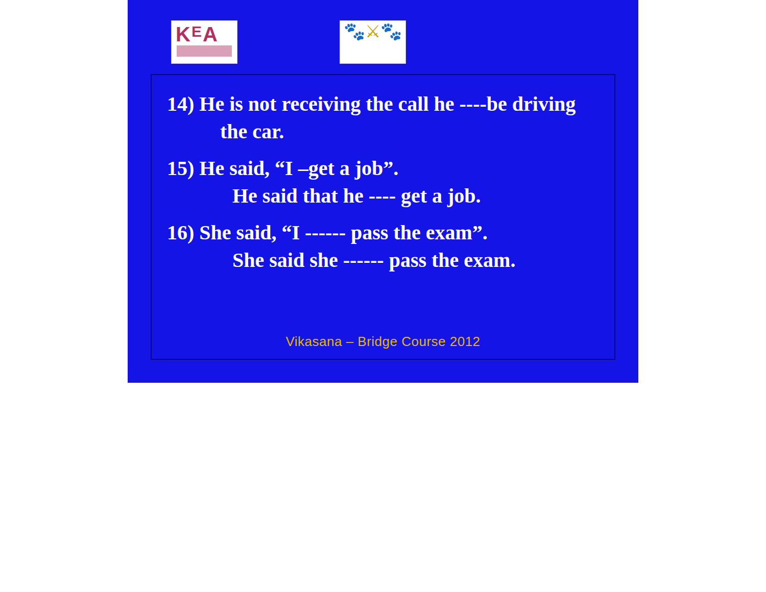KEA
🐾⚔🐾
14) He is not receiving the call he ----be driving the car.
15) He said, “I –get a job”. He said that he ---- get a job.
16) She said, “I ------ pass the exam”. She said she ------ pass the exam.
Vikasana – Bridge Course 2012